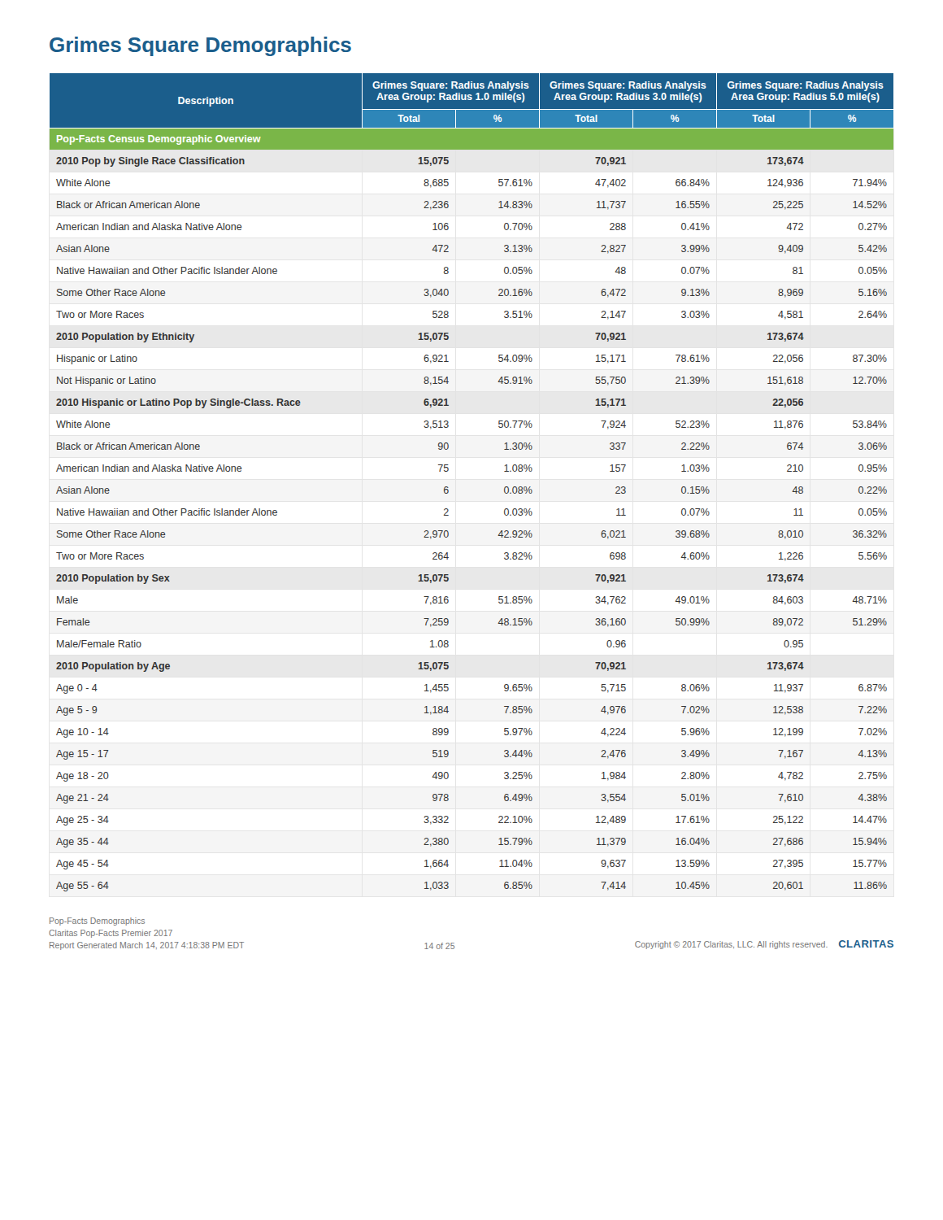Grimes Square Demographics
| Description | Grimes Square: Radius Analysis Area Group: Radius 1.0 mile(s) | Grimes Square: Radius Analysis Area Group: Radius 3.0 mile(s) | Grimes Square: Radius Analysis Area Group: Radius 5.0 mile(s) |
| --- | --- | --- | --- |
| Total | % | Total | % | Total | % |
| Pop-Facts Census Demographic Overview |
| 2010 Pop by Single Race Classification | 15,075 | | 70,921 | | 173,674 | |
| White Alone | 8,685 | 57.61% | 47,402 | 66.84% | 124,936 | 71.94% |
| Black or African American Alone | 2,236 | 14.83% | 11,737 | 16.55% | 25,225 | 14.52% |
| American Indian and Alaska Native Alone | 106 | 0.70% | 288 | 0.41% | 472 | 0.27% |
| Asian Alone | 472 | 3.13% | 2,827 | 3.99% | 9,409 | 5.42% |
| Native Hawaiian and Other Pacific Islander Alone | 8 | 0.05% | 48 | 0.07% | 81 | 0.05% |
| Some Other Race Alone | 3,040 | 20.16% | 6,472 | 9.13% | 8,969 | 5.16% |
| Two or More Races | 528 | 3.51% | 2,147 | 3.03% | 4,581 | 2.64% |
| 2010 Population by Ethnicity | 15,075 | | 70,921 | | 173,674 | |
| Hispanic or Latino | 6,921 | 54.09% | 15,171 | 78.61% | 22,056 | 87.30% |
| Not Hispanic or Latino | 8,154 | 45.91% | 55,750 | 21.39% | 151,618 | 12.70% |
| 2010 Hispanic or Latino Pop by Single-Class. Race | 6,921 | | 15,171 | | 22,056 | |
| White Alone | 3,513 | 50.77% | 7,924 | 52.23% | 11,876 | 53.84% |
| Black or African American Alone | 90 | 1.30% | 337 | 2.22% | 674 | 3.06% |
| American Indian and Alaska Native Alone | 75 | 1.08% | 157 | 1.03% | 210 | 0.95% |
| Asian Alone | 6 | 0.08% | 23 | 0.15% | 48 | 0.22% |
| Native Hawaiian and Other Pacific Islander Alone | 2 | 0.03% | 11 | 0.07% | 11 | 0.05% |
| Some Other Race Alone | 2,970 | 42.92% | 6,021 | 39.68% | 8,010 | 36.32% |
| Two or More Races | 264 | 3.82% | 698 | 4.60% | 1,226 | 5.56% |
| 2010 Population by Sex | 15,075 | | 70,921 | | 173,674 | |
| Male | 7,816 | 51.85% | 34,762 | 49.01% | 84,603 | 48.71% |
| Female | 7,259 | 48.15% | 36,160 | 50.99% | 89,072 | 51.29% |
| Male/Female Ratio | 1.08 | | 0.96 | | 0.95 | |
| 2010 Population by Age | 15,075 | | 70,921 | | 173,674 | |
| Age 0 - 4 | 1,455 | 9.65% | 5,715 | 8.06% | 11,937 | 6.87% |
| Age 5 - 9 | 1,184 | 7.85% | 4,976 | 7.02% | 12,538 | 7.22% |
| Age 10 - 14 | 899 | 5.97% | 4,224 | 5.96% | 12,199 | 7.02% |
| Age 15 - 17 | 519 | 3.44% | 2,476 | 3.49% | 7,167 | 4.13% |
| Age 18 - 20 | 490 | 3.25% | 1,984 | 2.80% | 4,782 | 2.75% |
| Age 21 - 24 | 978 | 6.49% | 3,554 | 5.01% | 7,610 | 4.38% |
| Age 25 - 34 | 3,332 | 22.10% | 12,489 | 17.61% | 25,122 | 14.47% |
| Age 35 - 44 | 2,380 | 15.79% | 11,379 | 16.04% | 27,686 | 15.94% |
| Age 45 - 54 | 1,664 | 11.04% | 9,637 | 13.59% | 27,395 | 15.77% |
| Age 55 - 64 | 1,033 | 6.85% | 7,414 | 10.45% | 20,601 | 11.86% |
Pop-Facts Demographics
Claritas Pop-Facts Premier 2017
Report Generated March 14, 2017 4:18:38 PM EDT
14 of 25
Copyright © 2017 Claritas, LLC. All rights reserved. CLARITAS